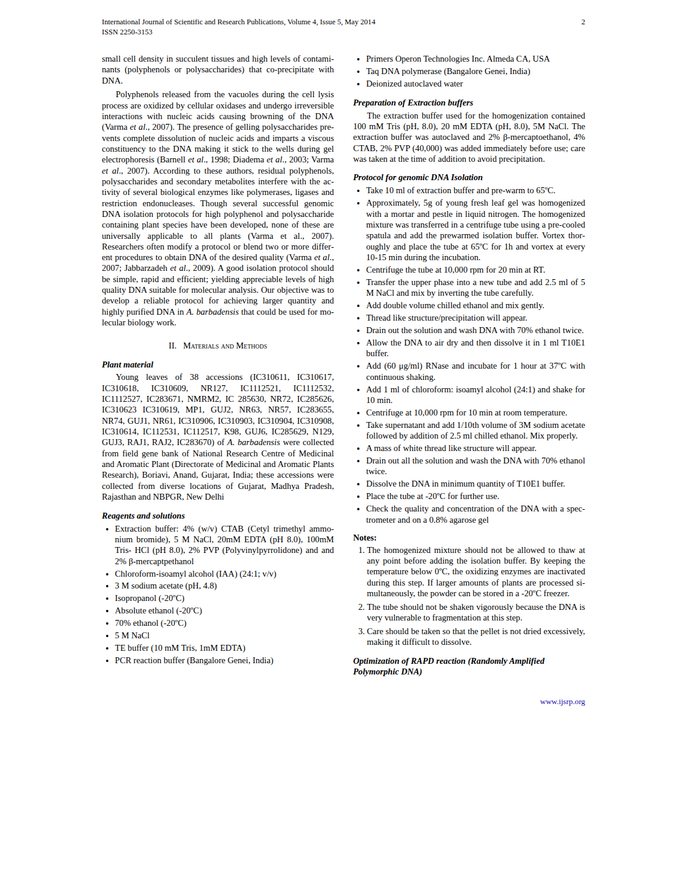International Journal of Scientific and Research Publications, Volume 4, Issue 5, May 2014 ISSN 2250-3153 2
small cell density in succulent tissues and high levels of contaminants (polyphenols or polysaccharides) that co-precipitate with DNA.
Polyphenols released from the vacuoles during the cell lysis process are oxidized by cellular oxidases and undergo irreversible interactions with nucleic acids causing browning of the DNA (Varma et al., 2007). The presence of gelling polysaccharides prevents complete dissolution of nucleic acids and imparts a viscous constituency to the DNA making it stick to the wells during gel electrophoresis (Barnell et al., 1998; Diadema et al., 2003; Varma et al., 2007). According to these authors, residual polyphenols, polysaccharides and secondary metabolites interfere with the activity of several biological enzymes like polymerases, ligases and restriction endonucleases. Though several successful genomic DNA isolation protocols for high polyphenol and polysaccharide containing plant species have been developed, none of these are universally applicable to all plants (Varma et al., 2007). Researchers often modify a protocol or blend two or more different procedures to obtain DNA of the desired quality (Varma et al., 2007; Jabbarzadeh et al., 2009). A good isolation protocol should be simple, rapid and efficient; yielding appreciable levels of high quality DNA suitable for molecular analysis. Our objective was to develop a reliable protocol for achieving larger quantity and highly purified DNA in A. barbadensis that could be used for molecular biology work.
II. Materials and Methods
Plant material
Young leaves of 38 accessions (IC310611, IC310617, IC310618, IC310609, NR127, IC1112521, IC1112532, IC1112527, IC283671, NMRM2, IC 285630, NR72, IC285626, IC310623 IC310619, MP1, GUJ2, NR63, NR57, IC283655, NR74, GUJ1, NR61, IC310906, IC310903, IC310904, IC310908, IC310614, IC112531, IC112517, K98, GUJ6, IC285629, N129, GUJ3, RAJ1, RAJ2, IC283670) of A. barbadensis were collected from field gene bank of National Research Centre of Medicinal and Aromatic Plant (Directorate of Medicinal and Aromatic Plants Research), Boriavi, Anand, Gujarat, India; these accessions were collected from diverse locations of Gujarat, Madhya Pradesh, Rajasthan and NBPGR, New Delhi
Reagents and solutions
Extraction buffer: 4% (w/v) CTAB (Cetyl trimethyl ammonium bromide), 5 M NaCl, 20mM EDTA (pH 8.0), 100mM Tris- HCl (pH 8.0), 2% PVP (Polyvinylpyrrolidone) and and 2% β-mercaptpethanol
Chloroform-isoamyl alcohol (IAA) (24:1; v/v)
3 M sodium acetate (pH, 4.8)
Isopropanol (-20ºC)
Absolute ethanol (-20ºC)
70% ethanol (-20ºC)
5 M NaCl
TE buffer (10 mM Tris, 1mM EDTA)
PCR reaction buffer (Bangalore Genei, India)
Primers Operon Technologies Inc. Almeda CA, USA
Taq DNA polymerase (Bangalore Genei, India)
Deionized autoclaved water
Preparation of Extraction buffers
The extraction buffer used for the homogenization contained 100 mM Tris (pH, 8.0), 20 mM EDTA (pH, 8.0), 5M NaCl. The extraction buffer was autoclaved and 2% β-mercaptoethanol, 4% CTAB, 2% PVP (40,000) was added immediately before use; care was taken at the time of addition to avoid precipitation.
Protocol for genomic DNA Isolation
Take 10 ml of extraction buffer and pre-warm to 65ºC.
Approximately, 5g of young fresh leaf gel was homogenized with a mortar and pestle in liquid nitrogen. The homogenized mixture was transferred in a centrifuge tube using a pre-cooled spatula and add the prewarmed isolation buffer. Vortex thoroughly and place the tube at 65ºC for 1h and vortex at every 10-15 min during the incubation.
Centrifuge the tube at 10,000 rpm for 20 min at RT.
Transfer the upper phase into a new tube and add 2.5 ml of 5 M NaCl and mix by inverting the tube carefully.
Add double volume chilled ethanol and mix gently.
Thread like structure/precipitation will appear.
Drain out the solution and wash DNA with 70% ethanol twice.
Allow the DNA to air dry and then dissolve it in 1 ml T10E1 buffer.
Add (60 μg/ml) RNase and incubate for 1 hour at 37ºC with continuous shaking.
Add 1 ml of chloroform: isoamyl alcohol (24:1) and shake for 10 min.
Centrifuge at 10,000 rpm for 10 min at room temperature.
Take supernatant and add 1/10th volume of 3M sodium acetate followed by addition of 2.5 ml chilled ethanol. Mix properly.
A mass of white thread like structure will appear.
Drain out all the solution and wash the DNA with 70% ethanol twice.
Dissolve the DNA in minimum quantity of T10E1 buffer.
Place the tube at -20ºC for further use.
Check the quality and concentration of the DNA with a spectrometer and on a 0.8% agarose gel
Notes:
The homogenized mixture should not be allowed to thaw at any point before adding the isolation buffer. By keeping the temperature below 0ºC, the oxidizing enzymes are inactivated during this step. If larger amounts of plants are processed simultaneously, the powder can be stored in a -20ºC freezer.
The tube should not be shaken vigorously because the DNA is very vulnerable to fragmentation at this step.
Care should be taken so that the pellet is not dried excessively, making it difficult to dissolve.
Optimization of RAPD reaction (Randomly Amplified Polymorphic DNA)
www.ijsrp.org